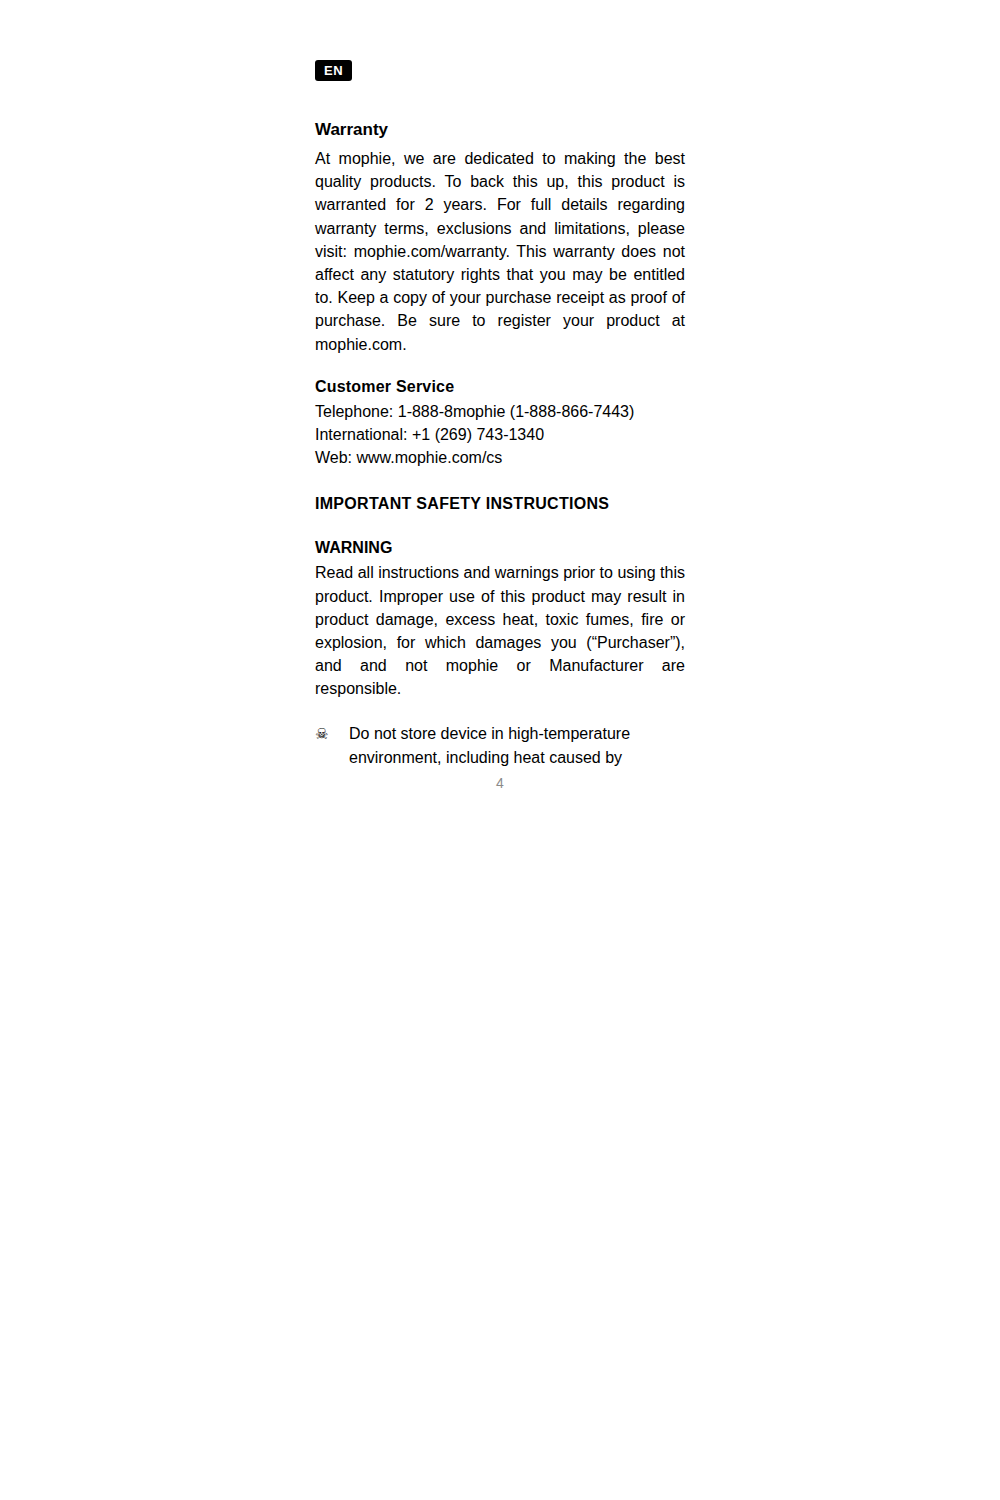EN
Warranty
At mophie, we are dedicated to making the best quality products. To back this up, this product is warranted for 2 years. For full details regarding warranty terms, exclusions and limitations, please visit: mophie.com/warranty. This warranty does not affect any statutory rights that you may be entitled to. Keep a copy of your purchase receipt as proof of purchase. Be sure to register your product at mophie.com.
Customer Service
Telephone: 1-888-8mophie (1-888-866-7443)
International: +1 (269) 743-1340
Web: www.mophie.com/cs
IMPORTANT SAFETY INSTRUCTIONS
WARNING
Read all instructions and warnings prior to using this product. Improper use of this product may result in product damage, excess heat, toxic fumes, fire or explosion, for which damages you (“Purchaser”), and and not mophie or Manufacturer are responsible.
☠
Do not store device in high-temperature environment, including heat caused by
4